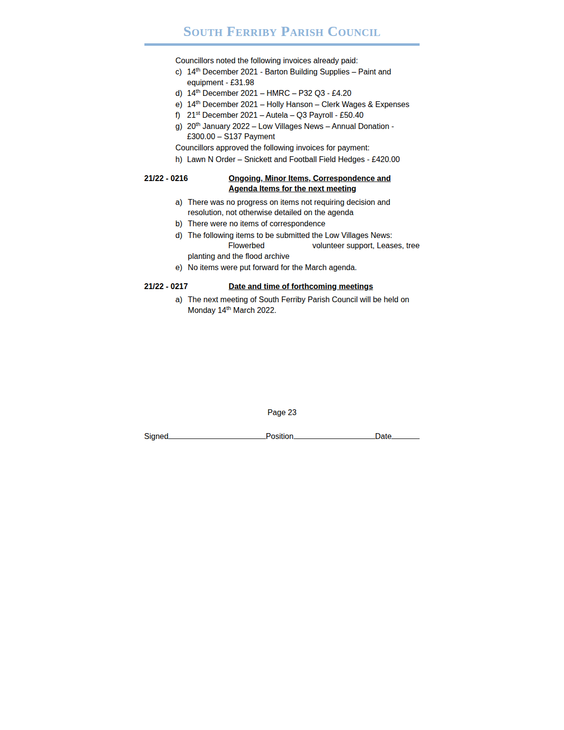South Ferriby Parish Council
Councillors noted the following invoices already paid:
c) 14th December 2021 - Barton Building Supplies – Paint and equipment - £31.98
d) 14th December 2021 – HMRC – P32 Q3 - £4.20
e) 14th December 2021 – Holly Hanson – Clerk Wages & Expenses
f) 21st December 2021 – Autela – Q3 Payroll - £50.40
g) 20th January 2022 – Low Villages News – Annual Donation - £300.00 – S137 Payment
Councillors approved the following invoices for payment:
h) Lawn N Order – Snickett and Football Field Hedges - £420.00
21/22 - 0216 Ongoing, Minor Items, Correspondence and Agenda Items for the next meeting
a) There was no progress on items not requiring decision and resolution, not otherwise detailed on the agenda
b) There were no items of correspondence
d) The following items to be submitted the Low Villages News: Flowerbed volunteer support, Leases, tree planting and the flood archive
e) No items were put forward for the March agenda.
21/22 - 0217 Date and time of forthcoming meetings
a) The next meeting of South Ferriby Parish Council will be held on Monday 14th March 2022.
Page 23
Signed Position Date